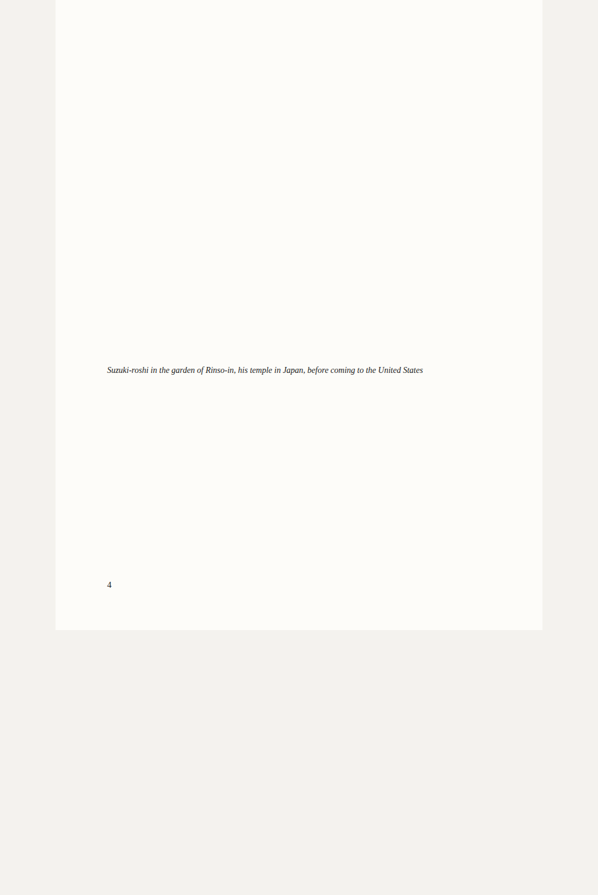Suzuki-roshi in the garden of Rinso-in, his temple in Japan, before coming to the United States
4